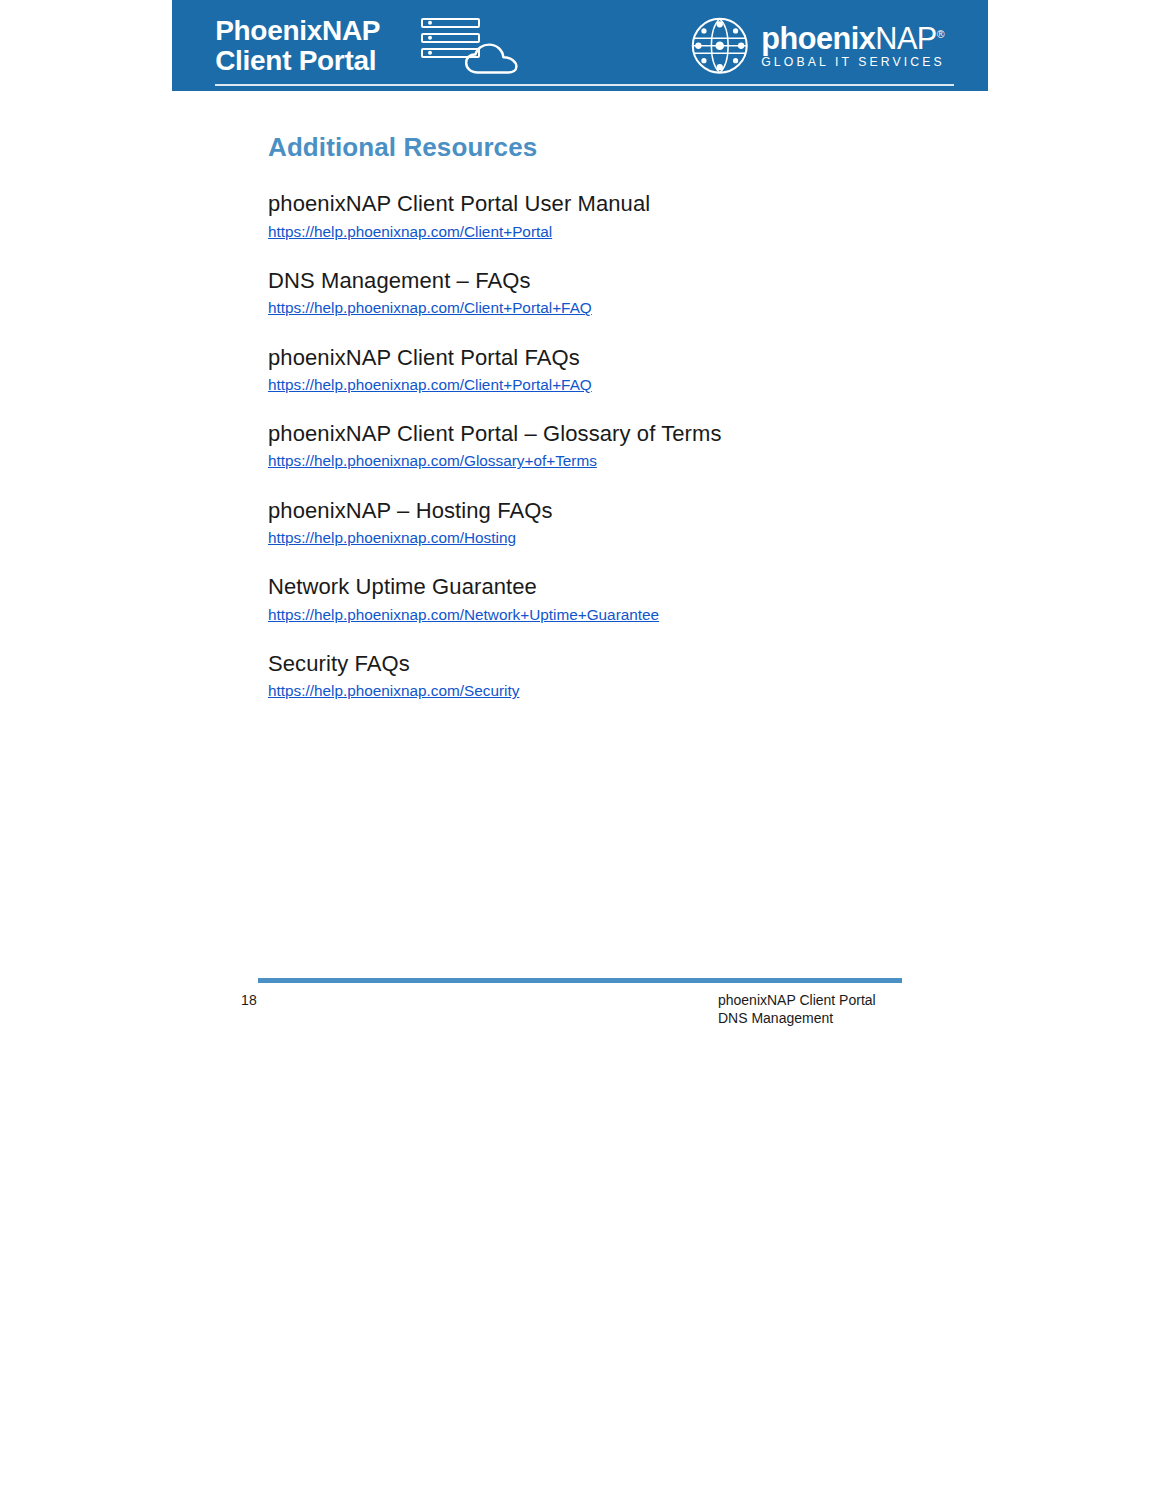PhoenixNAP Client Portal
phoenixNAP®
GLOBAL IT SERVICES
Additional Resources
phoenixNAP Client Portal User Manual
https://help.phoenixnap.com/Client+Portal
DNS Management – FAQs
https://help.phoenixnap.com/Client+Portal+FAQ
phoenixNAP Client Portal FAQs
https://help.phoenixnap.com/Client+Portal+FAQ
phoenixNAP Client Portal – Glossary of Terms
https://help.phoenixnap.com/Glossary+of+Terms
phoenixNAP – Hosting FAQs
https://help.phoenixnap.com/Hosting
Network Uptime Guarantee
https://help.phoenixnap.com/Network+Uptime+Guarantee
Security FAQs
https://help.phoenixnap.com/Security
18
phoenixNAP Client Portal
DNS Management